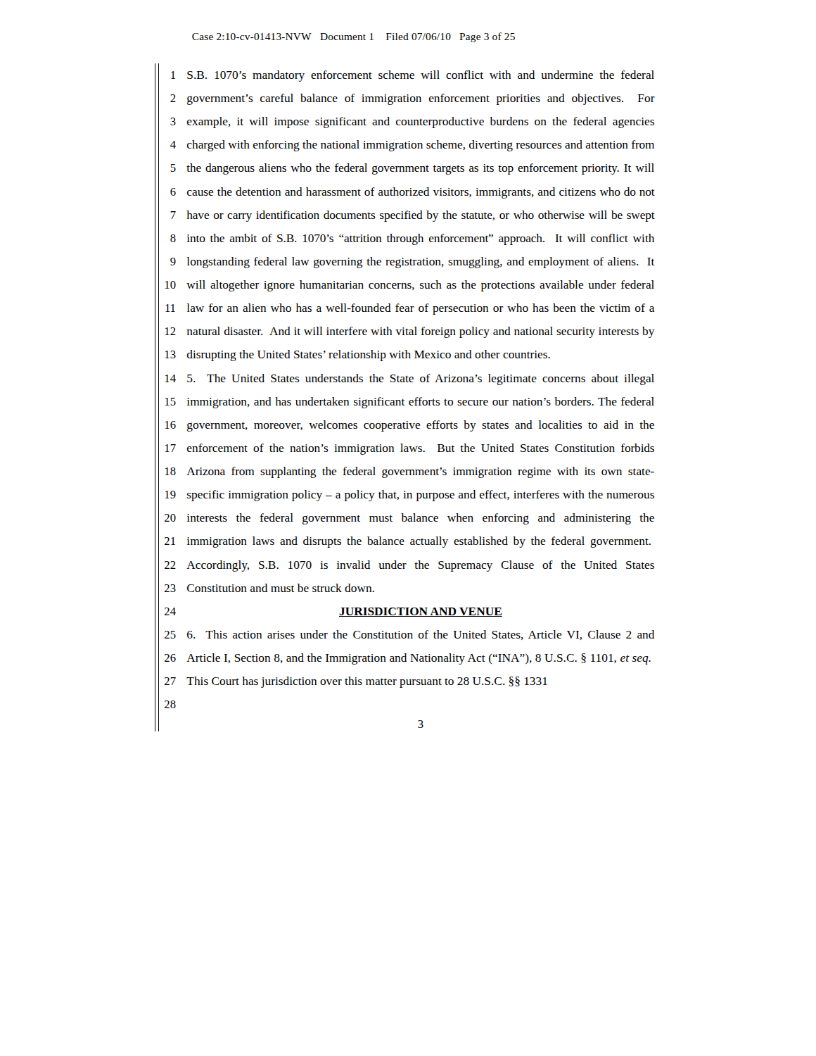Case 2:10-cv-01413-NVW Document 1 Filed 07/06/10 Page 3 of 25
1
2
3
4
5
6
7
8
9
10
11
12
13
14
15
16
17
18
19
20
21
22
23
24
25
26
27
28
S.B. 1070’s mandatory enforcement scheme will conflict with and undermine the federal government’s careful balance of immigration enforcement priorities and objectives. For example, it will impose significant and counterproductive burdens on the federal agencies charged with enforcing the national immigration scheme, diverting resources and attention from the dangerous aliens who the federal government targets as its top enforcement priority. It will cause the detention and harassment of authorized visitors, immigrants, and citizens who do not have or carry identification documents specified by the statute, or who otherwise will be swept into the ambit of S.B. 1070’s “attrition through enforcement” approach. It will conflict with longstanding federal law governing the registration, smuggling, and employment of aliens. It will altogether ignore humanitarian concerns, such as the protections available under federal law for an alien who has a well-founded fear of persecution or who has been the victim of a natural disaster. And it will interfere with vital foreign policy and national security interests by disrupting the United States’ relationship with Mexico and other countries.
5. The United States understands the State of Arizona’s legitimate concerns about illegal immigration, and has undertaken significant efforts to secure our nation’s borders. The federal government, moreover, welcomes cooperative efforts by states and localities to aid in the enforcement of the nation’s immigration laws. But the United States Constitution forbids Arizona from supplanting the federal government’s immigration regime with its own state-specific immigration policy – a policy that, in purpose and effect, interferes with the numerous interests the federal government must balance when enforcing and administering the immigration laws and disrupts the balance actually established by the federal government. Accordingly, S.B. 1070 is invalid under the Supremacy Clause of the United States Constitution and must be struck down.
JURISDICTION AND VENUE
6. This action arises under the Constitution of the United States, Article VI, Clause 2 and Article I, Section 8, and the Immigration and Nationality Act (“INA”), 8 U.S.C. § 1101, et seq. This Court has jurisdiction over this matter pursuant to 28 U.S.C. §§ 1331
3